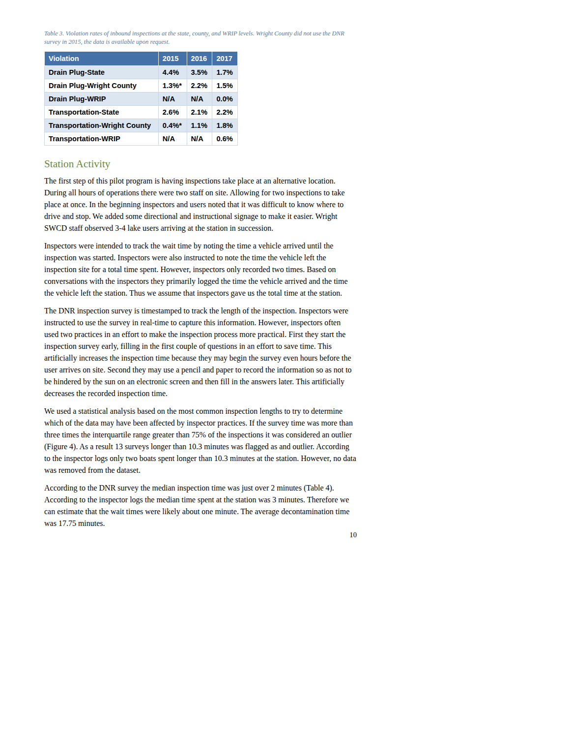Table 3. Violation rates of inbound inspections at the state, county, and WRIP levels. Wright County did not use the DNR survey in 2015, the data is available upon request.
| Violation | 2015 | 2016 | 2017 |
| --- | --- | --- | --- |
| Drain Plug-State | 4.4% | 3.5% | 1.7% |
| Drain Plug-Wright County | 1.3%* | 2.2% | 1.5% |
| Drain Plug-WRIP | N/A | N/A | 0.0% |
| Transportation-State | 2.6% | 2.1% | 2.2% |
| Transportation-Wright County | 0.4%* | 1.1% | 1.8% |
| Transportation-WRIP | N/A | N/A | 0.6% |
Station Activity
The first step of this pilot program is having inspections take place at an alternative location. During all hours of operations there were two staff on site. Allowing for two inspections to take place at once. In the beginning inspectors and users noted that it was difficult to know where to drive and stop. We added some directional and instructional signage to make it easier. Wright SWCD staff observed 3-4 lake users arriving at the station in succession.
Inspectors were intended to track the wait time by noting the time a vehicle arrived until the inspection was started. Inspectors were also instructed to note the time the vehicle left the inspection site for a total time spent. However, inspectors only recorded two times. Based on conversations with the inspectors they primarily logged the time the vehicle arrived and the time the vehicle left the station. Thus we assume that inspectors gave us the total time at the station.
The DNR inspection survey is timestamped to track the length of the inspection. Inspectors were instructed to use the survey in real-time to capture this information. However, inspectors often used two practices in an effort to make the inspection process more practical. First they start the inspection survey early, filling in the first couple of questions in an effort to save time. This artificially increases the inspection time because they may begin the survey even hours before the user arrives on site. Second they may use a pencil and paper to record the information so as not to be hindered by the sun on an electronic screen and then fill in the answers later. This artificially decreases the recorded inspection time.
We used a statistical analysis based on the most common inspection lengths to try to determine which of the data may have been affected by inspector practices. If the survey time was more than three times the interquartile range greater than 75% of the inspections it was considered an outlier (Figure 4). As a result 13 surveys longer than 10.3 minutes was flagged as and outlier. According to the inspector logs only two boats spent longer than 10.3 minutes at the station. However, no data was removed from the dataset.
According to the DNR survey the median inspection time was just over 2 minutes (Table 4). According to the inspector logs the median time spent at the station was 3 minutes. Therefore we can estimate that the wait times were likely about one minute. The average decontamination time was 17.75 minutes.
10